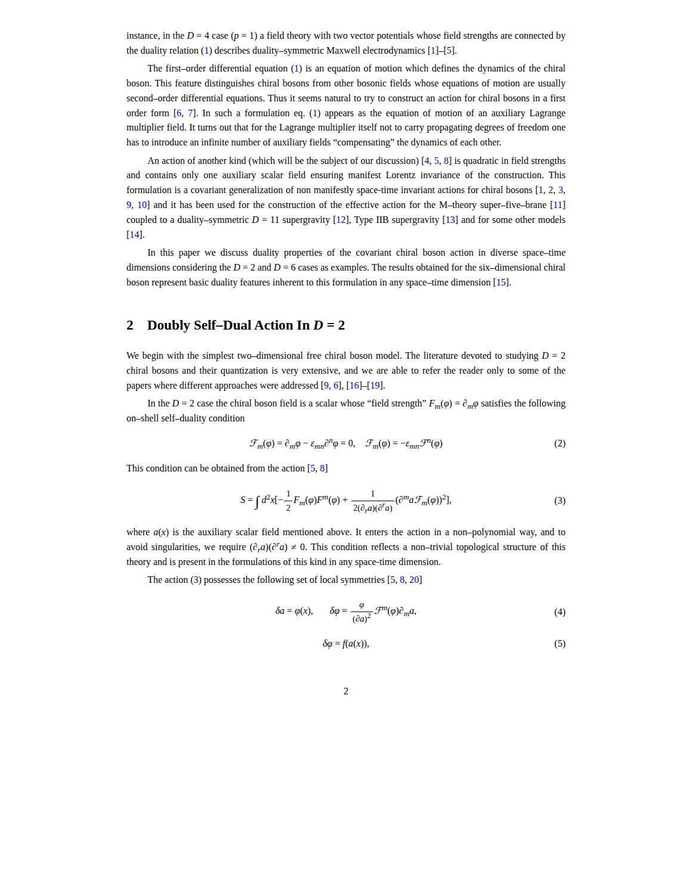instance, in the D = 4 case (p = 1) a field theory with two vector potentials whose field strengths are connected by the duality relation (1) describes duality–symmetric Maxwell electrodynamics [1]–[5].
The first–order differential equation (1) is an equation of motion which defines the dynamics of the chiral boson. This feature distinguishes chiral bosons from other bosonic fields whose equations of motion are usually second–order differential equations. Thus it seems natural to try to construct an action for chiral bosons in a first order form [6, 7]. In such a formulation eq. (1) appears as the equation of motion of an auxiliary Lagrange multiplier field. It turns out that for the Lagrange multiplier itself not to carry propagating degrees of freedom one has to introduce an infinite number of auxiliary fields “compensating” the dynamics of each other.
An action of another kind (which will be the subject of our discussion) [4, 5, 8] is quadratic in field strengths and contains only one auxiliary scalar field ensuring manifest Lorentz invariance of the construction. This formulation is a covariant generalization of non manifestly space-time invariant actions for chiral bosons [1, 2, 3, 9, 10] and it has been used for the construction of the effective action for the M–theory super–five–brane [11] coupled to a duality–symmetric D = 11 supergravity [12], Type IIB supergravity [13] and for some other models [14].
In this paper we discuss duality properties of the covariant chiral boson action in diverse space–time dimensions considering the D = 2 and D = 6 cases as examples. The results obtained for the six–dimensional chiral boson represent basic duality features inherent to this formulation in any space–time dimension [15].
2 Doubly Self–Dual Action In D = 2
We begin with the simplest two–dimensional free chiral boson model. The literature devoted to studying D = 2 chiral bosons and their quantization is very extensive, and we are able to refer the reader only to some of the papers where different approaches were addressed [9, 6], [16]–[19].
In the D = 2 case the chiral boson field is a scalar whose “field strength” Fm(φ) = ∂mφ satisfies the following on–shell self–duality condition
ℱm(φ) = ∂mφ − εmn∂nφ = 0, ℱm(φ) = −εmn ℱn(φ) (2)
This condition can be obtained from the action [5, 8]
S = ∫ d2x[−12 Fm(φ)Fm(φ) + 12(∂ra)(∂ra)(∂maℱm(φ))2], (3)
where a(x) is the auxiliary scalar field mentioned above. It enters the action in a non–polynomial way, and to avoid singularities, we require (∂ra)(∂ra) ≠ 0. This condition reflects a non–trivial topological structure of this theory and is present in the formulations of this kind in any space-time dimension.
The action (3) possesses the following set of local symmetries [5, 8, 20]
δa = φ(x), δφ = φ(∂a)2 ℱm(φ)∂ma, (4)
δφ = f(a(x)), (5)
2